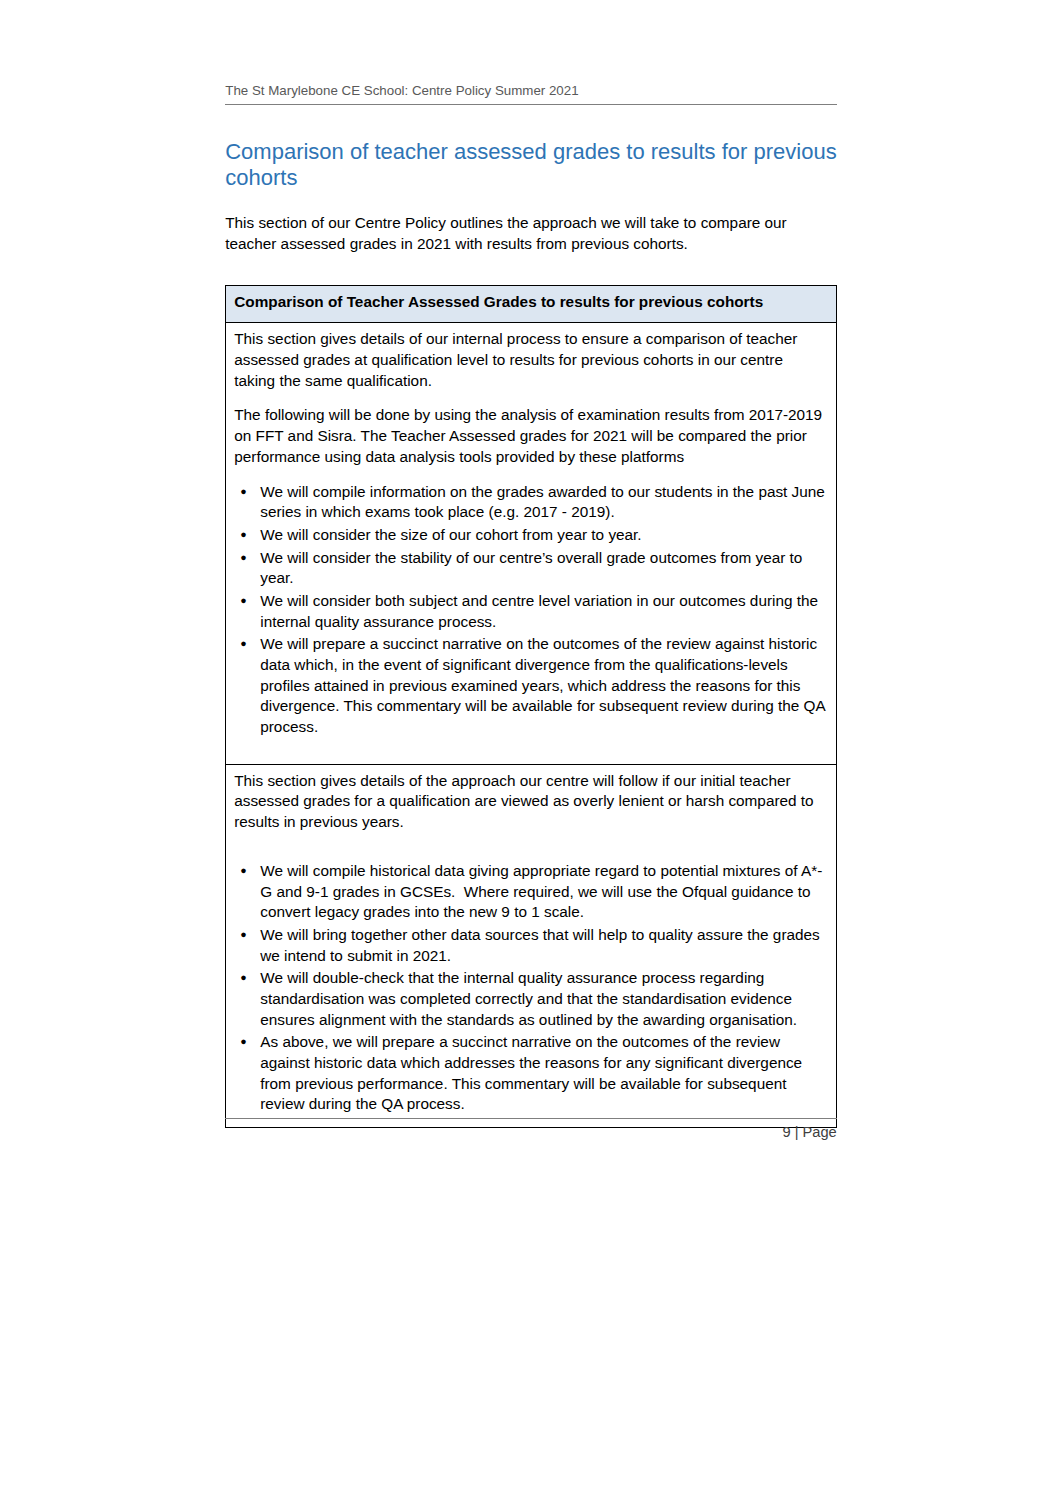The St Marylebone CE School: Centre Policy Summer 2021
Comparison of teacher assessed grades to results for previous cohorts
This section of our Centre Policy outlines the approach we will take to compare our teacher assessed grades in 2021 with results from previous cohorts.
| Comparison of Teacher Assessed Grades to results for previous cohorts |
| This section gives details of our internal process to ensure a comparison of teacher assessed grades at qualification level to results for previous cohorts in our centre taking the same qualification. The following will be done by using the analysis of examination results from 2017-2019 on FFT and Sisra. The Teacher Assessed grades for 2021 will be compared the prior performance using data analysis tools provided by these platforms We will compile information on the grades awarded to our students in the past June series in which exams took place (e.g. 2017 - 2019). We will consider the size of our cohort from year to year. We will consider the stability of our centre’s overall grade outcomes from year to year. We will consider both subject and centre level variation in our outcomes during the internal quality assurance process. We will prepare a succinct narrative on the outcomes of the review against historic data which, in the event of significant divergence from the qualifications-levels profiles attained in previous examined years, which address the reasons for this divergence. This commentary will be available for subsequent review during the QA process. |
| This section gives details of the approach our centre will follow if our initial teacher assessed grades for a qualification are viewed as overly lenient or harsh compared to results in previous years. We will compile historical data giving appropriate regard to potential mixtures of A*-G and 9-1 grades in GCSEs. Where required, we will use the Ofqual guidance to convert legacy grades into the new 9 to 1 scale. We will bring together other data sources that will help to quality assure the grades we intend to submit in 2021. We will double-check that the internal quality assurance process regarding standardisation was completed correctly and that the standardisation evidence ensures alignment with the standards as outlined by the awarding organisation. As above, we will prepare a succinct narrative on the outcomes of the review against historic data which addresses the reasons for any significant divergence from previous performance. This commentary will be available for subsequent review during the QA process. |
9 | Page